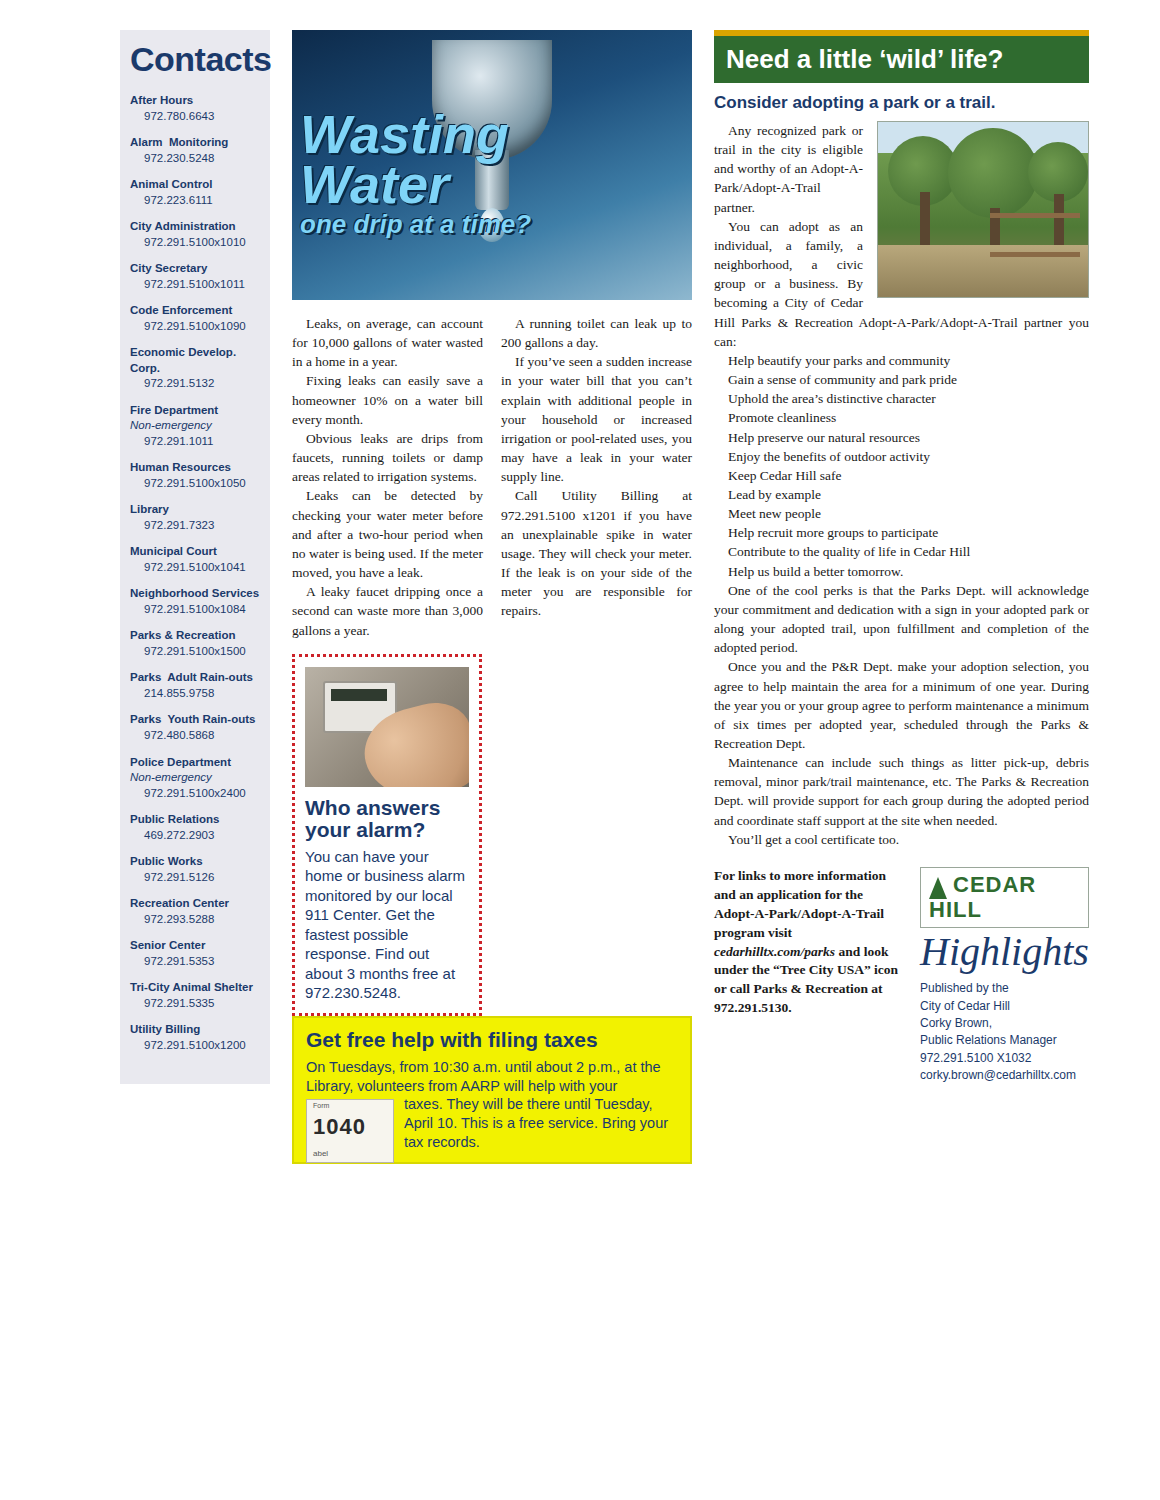Contacts
After Hours 972.780.6643
Alarm Monitoring 972.230.5248
Animal Control 972.223.6111
City Administration 972.291.5100x1010
City Secretary 972.291.5100x1011
Code Enforcement 972.291.5100x1090
Economic Develop. Corp. 972.291.5132
Fire Department Non-emergency 972.291.1011
Human Resources 972.291.5100x1050
Library 972.291.7323
Municipal Court 972.291.5100x1041
Neighborhood Services 972.291.5100x1084
Parks & Recreation 972.291.5100x1500
Parks Adult Rain-outs 214.855.9758
Parks Youth Rain-outs 972.480.5868
Police Department Non-emergency 972.291.5100x2400
Public Relations 469.272.2903
Public Works 972.291.5126
Recreation Center 972.293.5288
Senior Center 972.291.5353
Tri-City Animal Shelter 972.291.5335
Utility Billing 972.291.5100x1200
Wasting Water one drip at a time?
Leaks, on average, can account for 10,000 gallons of water wasted in a home in a year.
Fixing leaks can easily save a homeowner 10% on a water bill every month.
Obvious leaks are drips from faucets, running toilets or damp areas related to irrigation systems.
Leaks can be detected by checking your water meter before and after a two-hour period when no water is being used. If the meter moved, you have a leak.
A leaky faucet dripping once a second can waste more than 3,000 gallons a year.
A running toilet can leak up to 200 gallons a day.
If you’ve seen a sudden increase in your water bill that you can’t explain with additional people in your household or increased irrigation or pool-related uses, you may have a leak in your water supply line.
Call Utility Billing at 972.291.5100 x1201 if you have an unexplainable spike in water usage. They will check your meter. If the leak is on your side of the meter you are responsible for repairs.
Who answers
your alarm?
You can have your home or business alarm monitored by our local 911 Center. Get the fastest possible response. Find out about 3 months free at 972.230.5248.
Get free help with filing taxes
On Tuesdays, from 10:30 a.m. until about 2 p.m., at the Library, volunteers from AARP will help with your
Form 1040 abel
taxes. They will be there until Tuesday, April 10. This is a free service. Bring your tax records.
Need a little ‘wild’ life?
Consider adopting a park or a trail.
Any recognized park or trail in the city is eligible and worthy of an Adopt-A-Park/Adopt-A-Trail partner.
You can adopt as an individual, a family, a neighborhood, a civic group or a business. By becoming a City of Cedar Hill Parks & Recreation Adopt-A-Park/Adopt-A-Trail partner you can:
Help beautify your parks and community
Gain a sense of community and park pride
Uphold the area’s distinctive character
Promote cleanliness
Help preserve our natural resources
Enjoy the benefits of outdoor activity
Keep Cedar Hill safe
Lead by example
Meet new people
Help recruit more groups to participate
Contribute to the quality of life in Cedar Hill
Help us build a better tomorrow.
One of the cool perks is that the Parks Dept. will acknowledge your commitment and dedication with a sign in your adopted park or along your adopted trail, upon fulfillment and completion of the adopted period.
Once you and the P&R Dept. make your adoption selection, you agree to help maintain the area for a minimum of one year. During the year you or your group agree to perform maintenance a minimum of six times per adopted year, scheduled through the Parks & Recreation Dept.
Maintenance can include such things as litter pick-up, debris removal, minor park/trail maintenance, etc. The Parks & Recreation Dept. will provide support for each group during the adopted period and coordinate staff support at the site when needed.
You’ll get a cool certificate too.
For links to more information and an application for the Adopt-A-Park/Adopt-A-Trail program visit cedarhilltx.com/parks and look under the “Tree City USA” icon or call Parks & Recreation at 972.291.5130.
CEDAR HILL
Highlights
Published by the
City of Cedar Hill
Corky Brown,
Public Relations Manager
972.291.5100 X1032
corky.brown@cedarhilltx.com